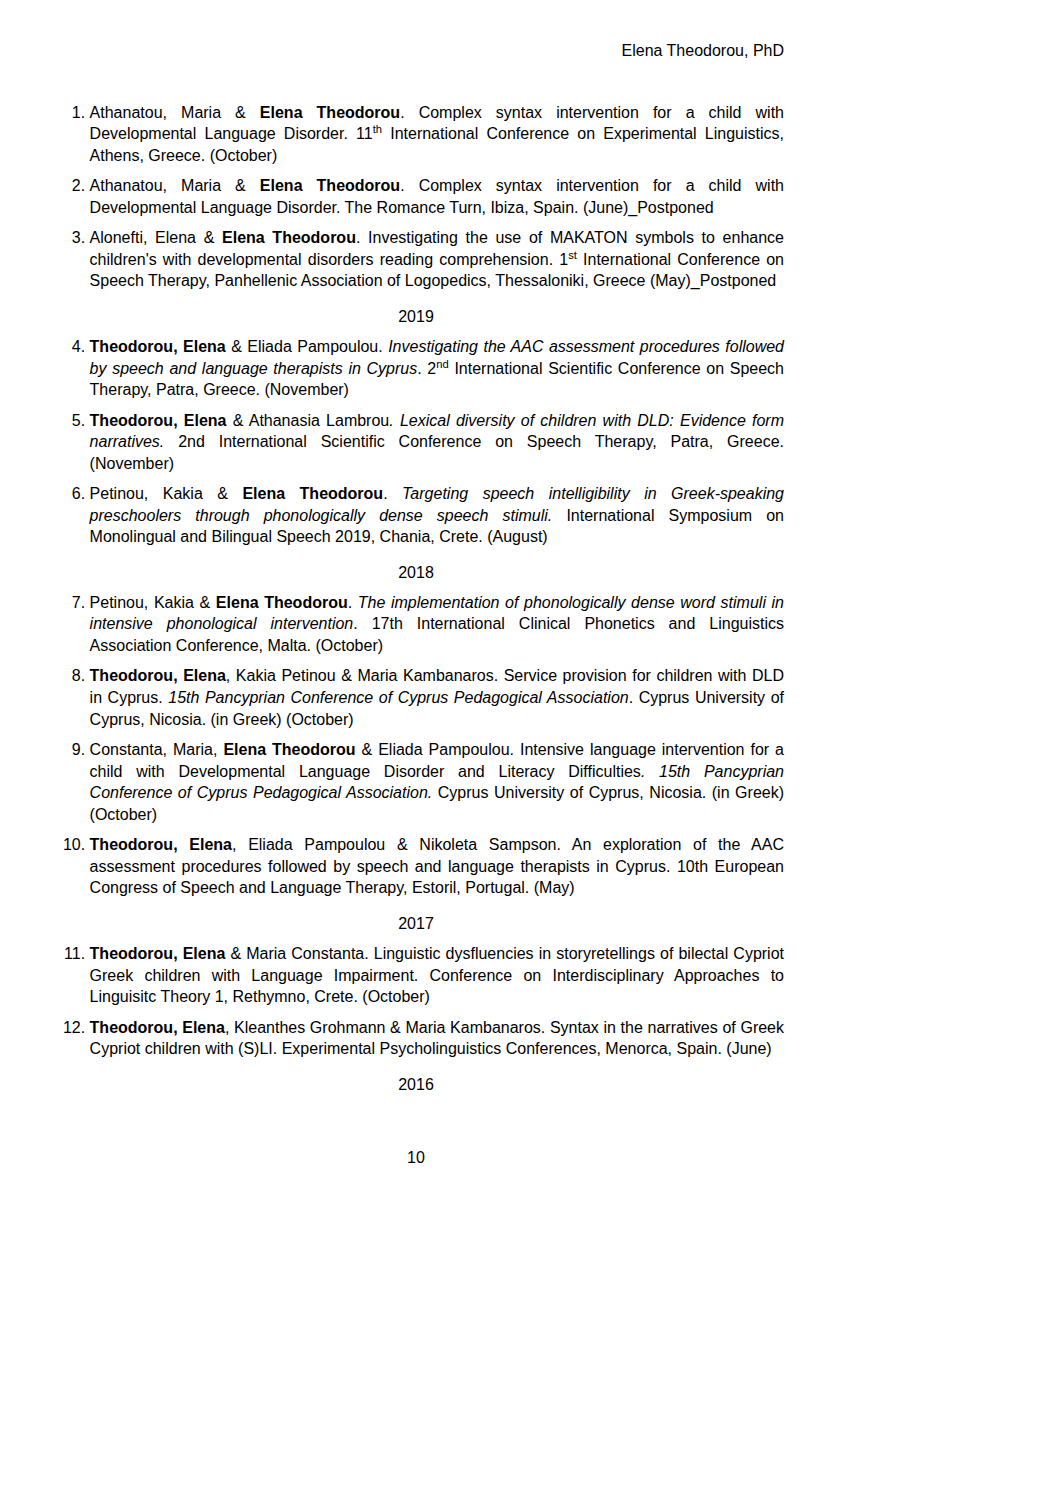Elena Theodorou, PhD
Athanatou, Maria & Elena Theodorou. Complex syntax intervention for a child with Developmental Language Disorder. 11th International Conference on Experimental Linguistics, Athens, Greece. (October)
Athanatou, Maria & Elena Theodorou. Complex syntax intervention for a child with Developmental Language Disorder. The Romance Turn, Ibiza, Spain. (June)_Postponed
Alonefti, Elena & Elena Theodorou. Investigating the use of MAKATON symbols to enhance children's with developmental disorders reading comprehension. 1st International Conference on Speech Therapy, Panhellenic Association of Logopedics, Thessaloniki, Greece (May)_Postponed
2019
Theodorou, Elena & Eliada Pampoulou. Investigating the AAC assessment procedures followed by speech and language therapists in Cyprus. 2nd International Scientific Conference on Speech Therapy, Patra, Greece. (November)
Theodorou, Elena & Athanasia Lambrou. Lexical diversity of children with DLD: Evidence form narratives. 2nd International Scientific Conference on Speech Therapy, Patra, Greece. (November)
Petinou, Kakia & Elena Theodorou. Targeting speech intelligibility in Greek-speaking preschoolers through phonologically dense speech stimuli. International Symposium on Monolingual and Bilingual Speech 2019, Chania, Crete. (August)
2018
Petinou, Kakia & Elena Theodorou. The implementation of phonologically dense word stimuli in intensive phonological intervention. 17th International Clinical Phonetics and Linguistics Association Conference, Malta. (October)
Theodorou, Elena, Kakia Petinou & Maria Kambanaros. Service provision for children with DLD in Cyprus. 15th Pancyprian Conference of Cyprus Pedagogical Association. Cyprus University of Cyprus, Nicosia. (in Greek) (October)
Constanta, Maria, Elena Theodorou & Eliada Pampoulou. Intensive language intervention for a child with Developmental Language Disorder and Literacy Difficulties. 15th Pancyprian Conference of Cyprus Pedagogical Association. Cyprus University of Cyprus, Nicosia. (in Greek) (October)
Theodorou, Elena, Eliada Pampoulou & Nikoleta Sampson. An exploration of the AAC assessment procedures followed by speech and language therapists in Cyprus. 10th European Congress of Speech and Language Therapy, Estoril, Portugal. (May)
2017
Theodorou, Elena & Maria Constanta. Linguistic dysfluencies in storyretellings of bilectal Cypriot Greek children with Language Impairment. Conference on Interdisciplinary Approaches to Linguisitc Theory 1, Rethymno, Crete. (October)
Theodorou, Elena, Kleanthes Grohmann & Maria Kambanaros. Syntax in the narratives of Greek Cypriot children with (S)LI. Experimental Psycholinguistics Conferences, Menorca, Spain. (June)
2016
10